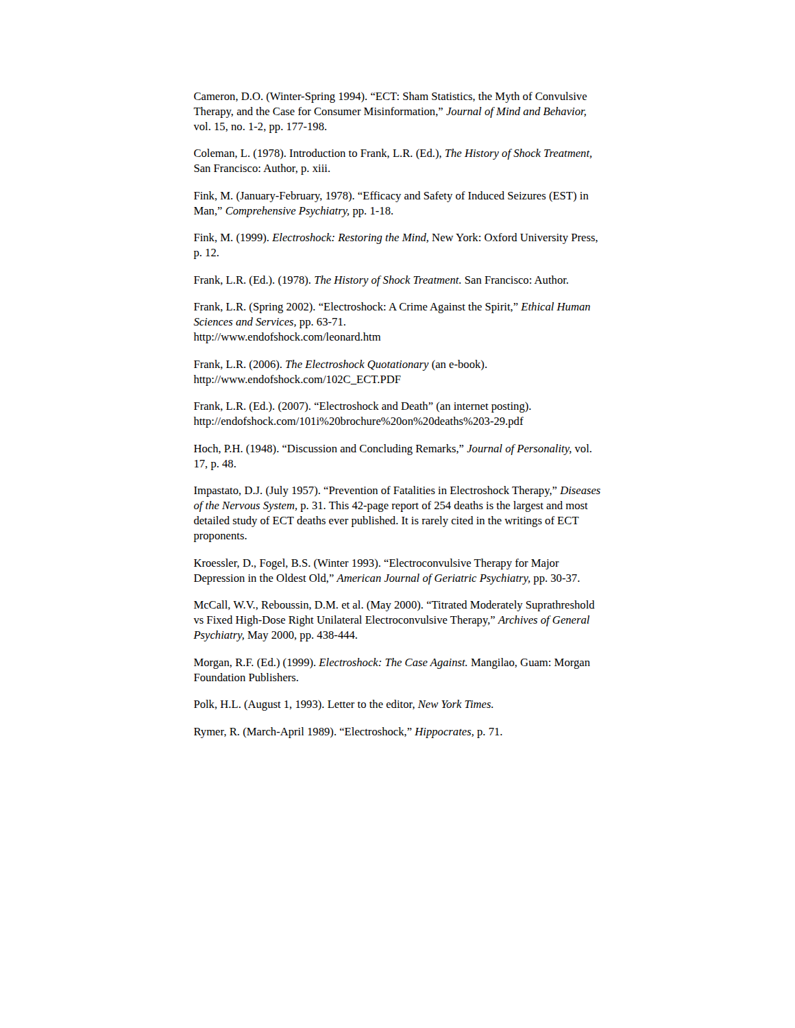Cameron, D.O. (Winter-Spring 1994). “ECT: Sham Statistics, the Myth of Convulsive Therapy, and the Case for Consumer Misinformation,” Journal of Mind and Behavior, vol. 15, no. 1-2, pp. 177-198.
Coleman, L. (1978). Introduction to Frank, L.R. (Ed.), The History of Shock Treatment, San Francisco: Author, p. xiii.
Fink, M. (January-February, 1978). “Efficacy and Safety of Induced Seizures (EST) in Man,” Comprehensive Psychiatry, pp. 1-18.
Fink, M. (1999). Electroshock: Restoring the Mind, New York: Oxford University Press, p. 12.
Frank, L.R. (Ed.). (1978). The History of Shock Treatment. San Francisco: Author.
Frank, L.R. (Spring 2002). “Electroshock: A Crime Against the Spirit,” Ethical Human Sciences and Services, pp. 63-71.
http://www.endofshock.com/leonard.htm
Frank, L.R. (2006). The Electroshock Quotationary (an e-book).
http://www.endofshock.com/102C_ECT.PDF
Frank, L.R. (Ed.). (2007). “Electroshock and Death” (an internet posting).
http://endofshock.com/101i%20brochure%20on%20deaths%203-29.pdf
Hoch, P.H. (1948). “Discussion and Concluding Remarks,” Journal of Personality, vol. 17, p. 48.
Impastato, D.J. (July 1957). “Prevention of Fatalities in Electroshock Therapy,” Diseases of the Nervous System, p. 31. This 42-page report of 254 deaths is the largest and most detailed study of ECT deaths ever published. It is rarely cited in the writings of ECT proponents.
Kroessler, D., Fogel, B.S. (Winter 1993). “Electroconvulsive Therapy for Major Depression in the Oldest Old,” American Journal of Geriatric Psychiatry, pp. 30-37.
McCall, W.V., Reboussin, D.M. et al. (May 2000). “Titrated Moderately Suprathreshold vs Fixed High-Dose Right Unilateral Electroconvulsive Therapy,” Archives of General Psychiatry, May 2000, pp. 438-444.
Morgan, R.F. (Ed.) (1999). Electroshock: The Case Against. Mangilao, Guam: Morgan Foundation Publishers.
Polk, H.L. (August 1, 1993). Letter to the editor, New York Times.
Rymer, R. (March-April 1989). “Electroshock,” Hippocrates, p. 71.